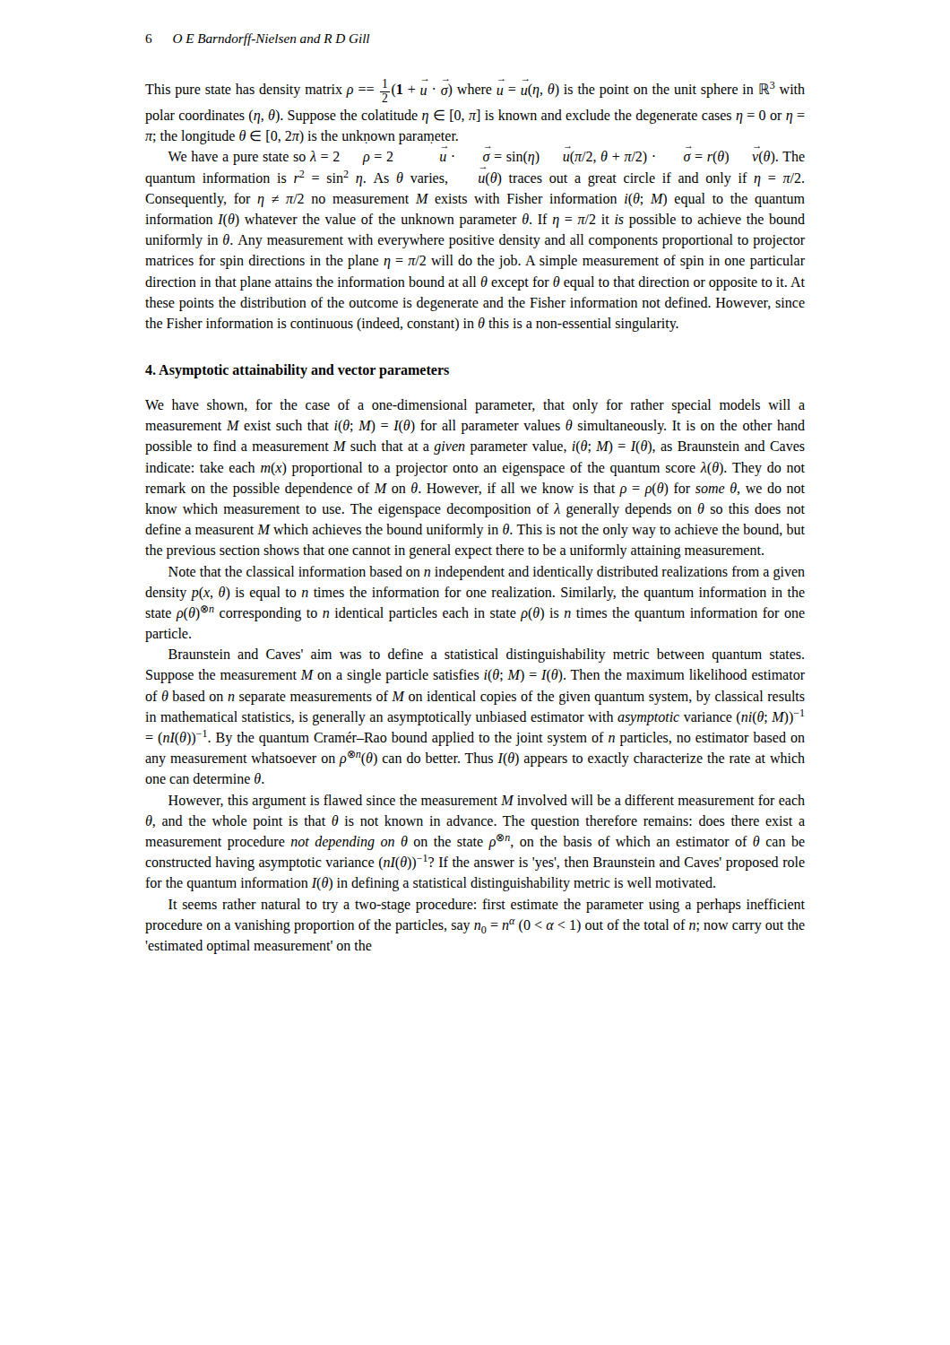6 O E Barndorff-Nielsen and R D Gill
This pure state has density matrix ρ == 12(1 + u · σ) where u = u(η, θ) is the point on the unit sphere in ℝ3 with polar coordinates (η, θ). Suppose the colatitude η ∈ [0, π] is known and exclude the degenerate cases η = 0 or η = π; the longitude θ ∈ [0, 2π) is the unknown parameter.
We have a pure state so λ = 2ρ = 2u · σ = sin(η)u(π/2, θ + π/2) · σ = r(θ)v(θ). The quantum information is r2 = sin2 η. As θ varies, u(θ) traces out a great circle if and only if η = π/2. Consequently, for η ≠ π/2 no measurement M exists with Fisher information i(θ; M) equal to the quantum information I(θ) whatever the value of the unknown parameter θ. If η = π/2 it is possible to achieve the bound uniformly in θ. Any measurement with everywhere positive density and all components proportional to projector matrices for spin directions in the plane η = π/2 will do the job. A simple measurement of spin in one particular direction in that plane attains the information bound at all θ except for θ equal to that direction or opposite to it. At these points the distribution of the outcome is degenerate and the Fisher information not defined. However, since the Fisher information is continuous (indeed, constant) in θ this is a non-essential singularity.
4. Asymptotic attainability and vector parameters
We have shown, for the case of a one-dimensional parameter, that only for rather special models will a measurement M exist such that i(θ; M) = I(θ) for all parameter values θ simultaneously. It is on the other hand possible to find a measurement M such that at a given parameter value, i(θ; M) = I(θ), as Braunstein and Caves indicate: take each m(x) proportional to a projector onto an eigenspace of the quantum score λ(θ). They do not remark on the possible dependence of M on θ. However, if all we know is that ρ = ρ(θ) for some θ, we do not know which measurement to use. The eigenspace decomposition of λ generally depends on θ so this does not define a measurent M which achieves the bound uniformly in θ. This is not the only way to achieve the bound, but the previous section shows that one cannot in general expect there to be a uniformly attaining measurement.
Note that the classical information based on n independent and identically distributed realizations from a given density p(x, θ) is equal to n times the information for one realization. Similarly, the quantum information in the state ρ(θ)⊗n corresponding to n identical particles each in state ρ(θ) is n times the quantum information for one particle.
Braunstein and Caves' aim was to define a statistical distinguishability metric between quantum states. Suppose the measurement M on a single particle satisfies i(θ; M) = I(θ). Then the maximum likelihood estimator of θ based on n separate measurements of M on identical copies of the given quantum system, by classical results in mathematical statistics, is generally an asymptotically unbiased estimator with asymptotic variance (ni(θ; M))−1 = (nI(θ))−1. By the quantum Cramér–Rao bound applied to the joint system of n particles, no estimator based on any measurement whatsoever on ρ⊗n(θ) can do better. Thus I(θ) appears to exactly characterize the rate at which one can determine θ.
However, this argument is flawed since the measurement M involved will be a different measurement for each θ, and the whole point is that θ is not known in advance. The question therefore remains: does there exist a measurement procedure not depending on θ on the state ρ⊗n, on the basis of which an estimator of θ can be constructed having asymptotic variance (nI(θ))−1? If the answer is 'yes', then Braunstein and Caves' proposed role for the quantum information I(θ) in defining a statistical distinguishability metric is well motivated.
It seems rather natural to try a two-stage procedure: first estimate the parameter using a perhaps inefficient procedure on a vanishing proportion of the particles, say n0 = nα (0 < α < 1) out of the total of n; now carry out the 'estimated optimal measurement' on the